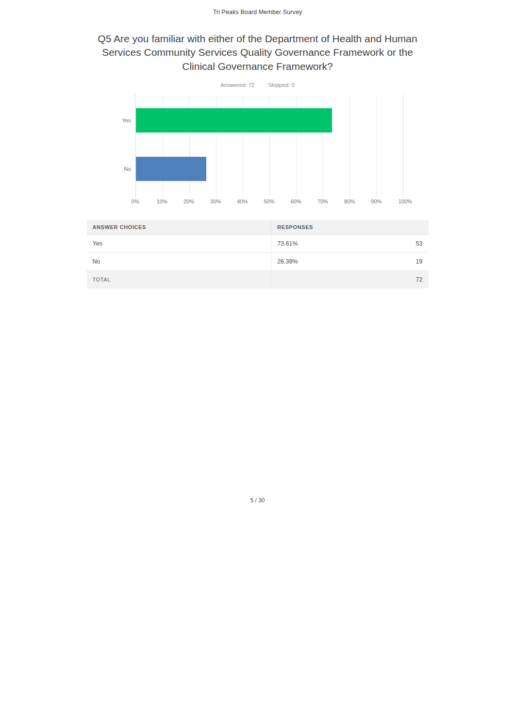Tri Peaks Board Member Survey
Q5 Are you familiar with either of the Department of Health and Human Services Community Services Quality Governance Framework or the Clinical Governance Framework?
Answered: 72 Skipped: 0
Yes
No
0% 10% 20% 30% 40% 50% 60% 70% 80% 90% 100%
| Answer Choices | Responses |
| --- | --- |
| Yes | 73.61% | 53 |
| No | 26.39% | 19 |
| Total | | 72 |
5 / 30